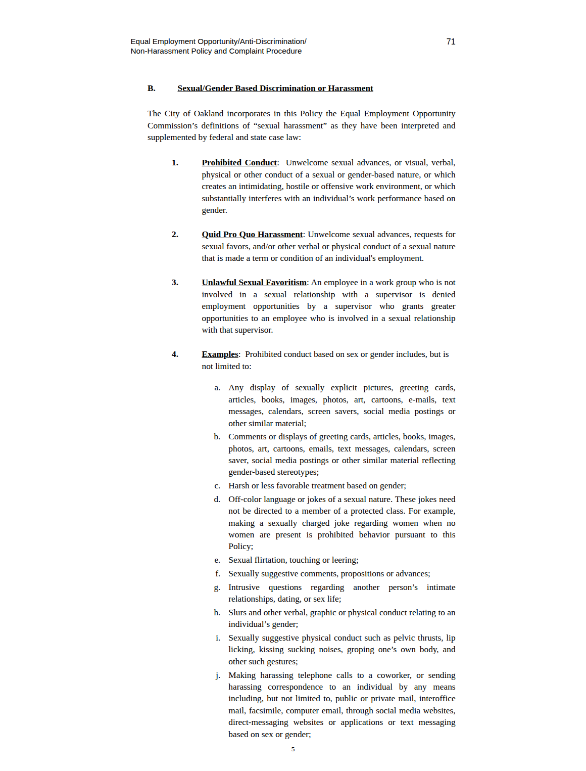Equal Employment Opportunity/Anti-Discrimination/
Non-Harassment Policy and Complaint Procedure
71
B. Sexual/Gender Based Discrimination or Harassment
The City of Oakland incorporates in this Policy the Equal Employment Opportunity Commission’s definitions of “sexual harassment” as they have been interpreted and supplemented by federal and state case law:
1. Prohibited Conduct: Unwelcome sexual advances, or visual, verbal, physical or other conduct of a sexual or gender-based nature, or which creates an intimidating, hostile or offensive work environment, or which substantially interferes with an individual’s work performance based on gender.
2. Quid Pro Quo Harassment: Unwelcome sexual advances, requests for sexual favors, and/or other verbal or physical conduct of a sexual nature that is made a term or condition of an individual's employment.
3. Unlawful Sexual Favoritism: An employee in a work group who is not involved in a sexual relationship with a supervisor is denied employment opportunities by a supervisor who grants greater opportunities to an employee who is involved in a sexual relationship with that supervisor.
4. Examples: Prohibited conduct based on sex or gender includes, but is not limited to:
Any display of sexually explicit pictures, greeting cards, articles, books, images, photos, art, cartoons, e-mails, text messages, calendars, screen savers, social media postings or other similar material;
Comments or displays of greeting cards, articles, books, images, photos, art, cartoons, emails, text messages, calendars, screen saver, social media postings or other similar material reflecting gender-based stereotypes;
Harsh or less favorable treatment based on gender;
Off-color language or jokes of a sexual nature. These jokes need not be directed to a member of a protected class. For example, making a sexually charged joke regarding women when no women are present is prohibited behavior pursuant to this Policy;
Sexual flirtation, touching or leering;
Sexually suggestive comments, propositions or advances;
Intrusive questions regarding another person’s intimate relationships, dating, or sex life;
Slurs and other verbal, graphic or physical conduct relating to an individual’s gender;
Sexually suggestive physical conduct such as pelvic thrusts, lip licking, kissing sucking noises, groping one’s own body, and other such gestures;
Making harassing telephone calls to a coworker, or sending harassing correspondence to an individual by any means including, but not limited to, public or private mail, interoffice mail, facsimile, computer email, through social media websites, direct-messaging websites or applications or text messaging based on sex or gender;
5